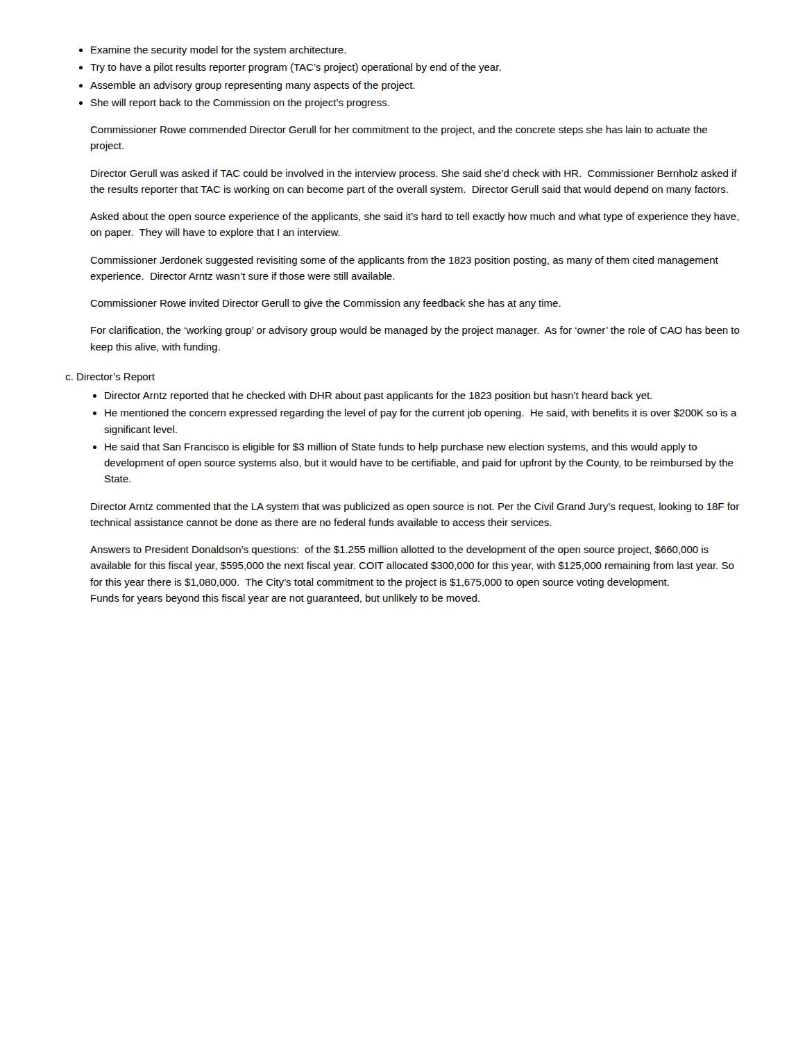Examine the security model for the system architecture.
Try to have a pilot results reporter program (TAC’s project) operational by end of the year.
Assemble an advisory group representing many aspects of the project.
She will report back to the Commission on the project’s progress.
Commissioner Rowe commended Director Gerull for her commitment to the project, and the concrete steps she has lain to actuate the project.
Director Gerull was asked if TAC could be involved in the interview process. She said she’d check with HR. Commissioner Bernholz asked if the results reporter that TAC is working on can become part of the overall system. Director Gerull said that would depend on many factors.
Asked about the open source experience of the applicants, she said it’s hard to tell exactly how much and what type of experience they have, on paper. They will have to explore that I an interview.
Commissioner Jerdonek suggested revisiting some of the applicants from the 1823 position posting, as many of them cited management experience. Director Arntz wasn’t sure if those were still available.
Commissioner Rowe invited Director Gerull to give the Commission any feedback she has at any time.
For clarification, the ‘working group’ or advisory group would be managed by the project manager. As for ‘owner’ the role of CAO has been to keep this alive, with funding.
Director’s Report
Director Arntz reported that he checked with DHR about past applicants for the 1823 position but hasn’t heard back yet.
He mentioned the concern expressed regarding the level of pay for the current job opening. He said, with benefits it is over $200K so is a significant level.
He said that San Francisco is eligible for $3 million of State funds to help purchase new election systems, and this would apply to development of open source systems also, but it would have to be certifiable, and paid for upfront by the County, to be reimbursed by the State.
Director Arntz commented that the LA system that was publicized as open source is not. Per the Civil Grand Jury’s request, looking to 18F for technical assistance cannot be done as there are no federal funds available to access their services.
Answers to President Donaldson’s questions: of the $1.255 million allotted to the development of the open source project, $660,000 is available for this fiscal year, $595,000 the next fiscal year. COIT allocated $300,000 for this year, with $125,000 remaining from last year. So for this year there is $1,080,000. The City’s total commitment to the project is $1,675,000 to open source voting development.
Funds for years beyond this fiscal year are not guaranteed, but unlikely to be moved.